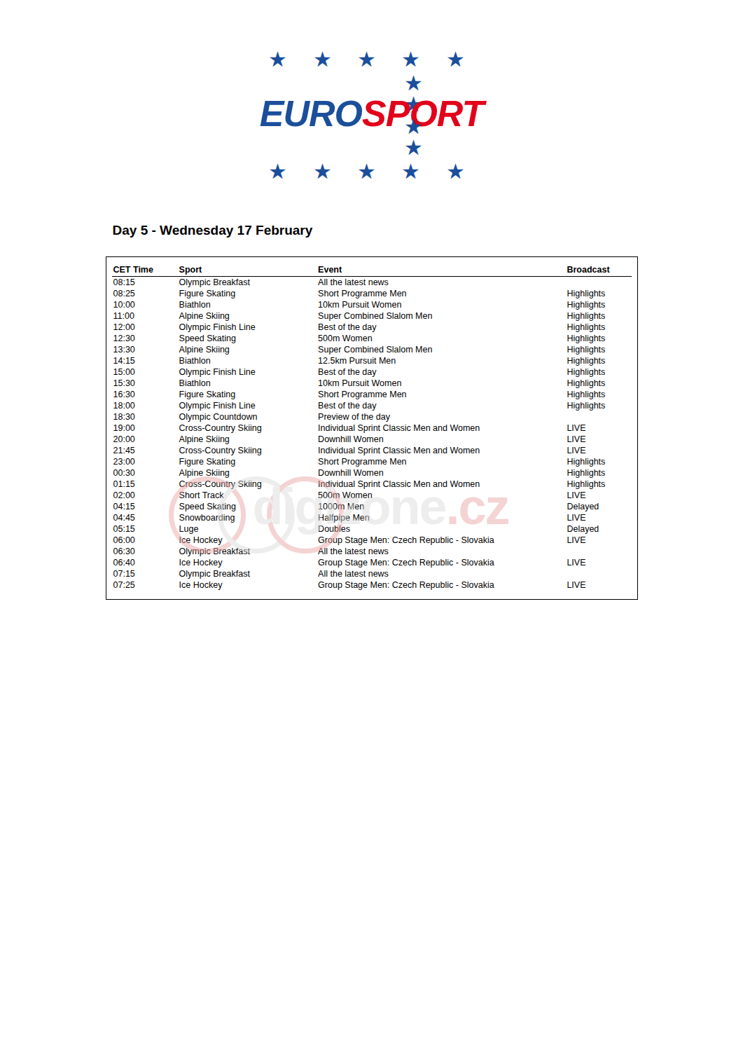★ ★ ★ ★ ★
★ ★
EURO SPORT
★ ★
★ ★ ★ ★ ★
Day 5 - Wednesday 17 February
| CET Time | Sport | Event | Broadcast |
| --- | --- | --- | --- |
| 08:15 | Olympic Breakfast | All the latest news | |
| 08:25 | Figure Skating | Short Programme Men | Highlights |
| 10:00 | Biathlon | 10km Pursuit Women | Highlights |
| 11:00 | Alpine Skiing | Super Combined Slalom Men | Highlights |
| 12:00 | Olympic Finish Line | Best of the day | Highlights |
| 12:30 | Speed Skating | 500m Women | Highlights |
| 13:30 | Alpine Skiing | Super Combined Slalom Men | Highlights |
| 14:15 | Biathlon | 12.5km Pursuit Men | Highlights |
| 15:00 | Olympic Finish Line | Best of the day | Highlights |
| 15:30 | Biathlon | 10km Pursuit Women | Highlights |
| 16:30 | Figure Skating | Short Programme Men | Highlights |
| 18:00 | Olympic Finish Line | Best of the day | Highlights |
| 18:30 | Olympic Countdown | Preview of the day | |
| 19:00 | Cross-Country Skiing | Individual Sprint Classic Men and Women | LIVE |
| 20:00 | Alpine Skiing | Downhill Women | LIVE |
| 21:45 | Cross-Country Skiing | Individual Sprint Classic Men and Women | LIVE |
| 23:00 | Figure Skating | Short Programme Men | Highlights |
| 00:30 | Alpine Skiing | Downhill Women | Highlights |
| 01:15 | Cross-Country Skiing | Individual Sprint Classic Men and Women | Highlights |
| 02:00 | Short Track | 500m Women | LIVE |
| 04:15 | Speed Skating | 1000m Men | Delayed |
| 04:45 | Snowboarding | Halfpipe Men | LIVE |
| 05:15 | Luge | Doubles | Delayed |
| 06:00 | Ice Hockey | Group Stage Men: Czech Republic - Slovakia | LIVE |
| 06:30 | Olympic Breakfast | All the latest news | |
| 06:40 | Ice Hockey | Group Stage Men: Czech Republic - Slovakia | LIVE |
| 07:15 | Olympic Breakfast | All the latest news | |
| 07:25 | Ice Hockey | Group Stage Men: Czech Republic - Slovakia | LIVE |
digizone.cz